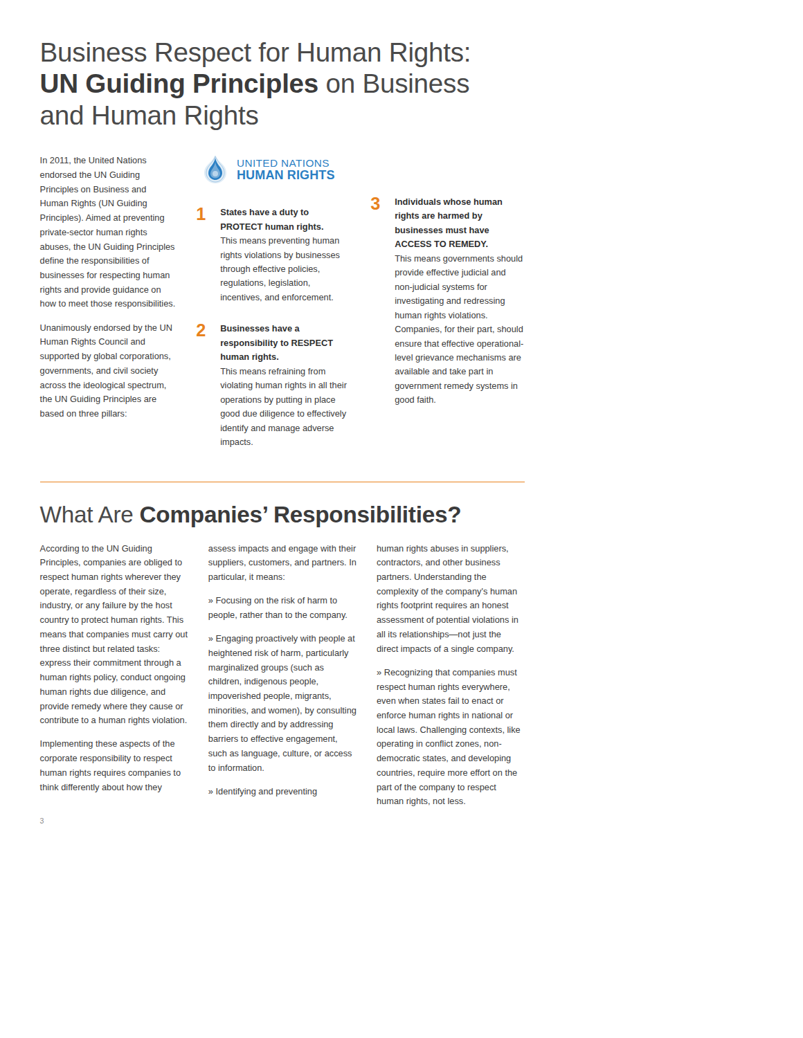Business Respect for Human Rights:
UN Guiding Principles on Business
and Human Rights
In 2011, the United Nations endorsed the UN Guiding Principles on Business and Human Rights (UN Guiding Principles). Aimed at preventing private-sector human rights abuses, the UN Guiding Principles define the responsibilities of businesses for respecting human rights and provide guidance on how to meet those responsibilities.
Unanimously endorsed by the UN Human Rights Council and supported by global corporations, governments, and civil society across the ideological spectrum, the UN Guiding Principles are based on three pillars:
UNITED NATIONS
HUMAN RIGHTS
1
States have a duty to PROTECT human rights.
This means preventing human rights violations by businesses through effective policies, regulations, legislation, incentives, and enforcement.
2
Businesses have a responsibility to RESPECT human rights.
This means refraining from violating human rights in all their operations by putting in place good due diligence to effectively identify and manage adverse impacts.
3
Individuals whose human rights are harmed by businesses must have ACCESS TO REMEDY.
This means governments should provide effective judicial and non-judicial systems for investigating and redressing human rights violations. Companies, for their part, should ensure that effective operational-level grievance mechanisms are available and take part in government remedy systems in good faith.
What Are Companies’ Responsibilities?
According to the UN Guiding Principles, companies are obliged to respect human rights wherever they operate, regardless of their size, industry, or any failure by the host country to protect human rights. This means that companies must carry out three distinct but related tasks: express their commitment through a human rights policy, conduct ongoing human rights due diligence, and provide remedy where they cause or contribute to a human rights violation.
Implementing these aspects of the corporate responsibility to respect human rights requires companies to think differently about how they
assess impacts and engage with their suppliers, customers, and partners. In particular, it means:
» Focusing on the risk of harm to people, rather than to the company.
» Engaging proactively with people at heightened risk of harm, particularly marginalized groups (such as children, indigenous people, impoverished people, migrants, minorities, and women), by consulting them directly and by addressing barriers to effective engagement, such as language, culture, or access to information.
» Identifying and preventing
human rights abuses in suppliers, contractors, and other business partners. Understanding the complexity of the company's human rights footprint requires an honest assessment of potential violations in all its relationships—not just the direct impacts of a single company.
» Recognizing that companies must respect human rights everywhere, even when states fail to enact or enforce human rights in national or local laws. Challenging contexts, like operating in conflict zones, non-democratic states, and developing countries, require more effort on the part of the company to respect human rights, not less.
3